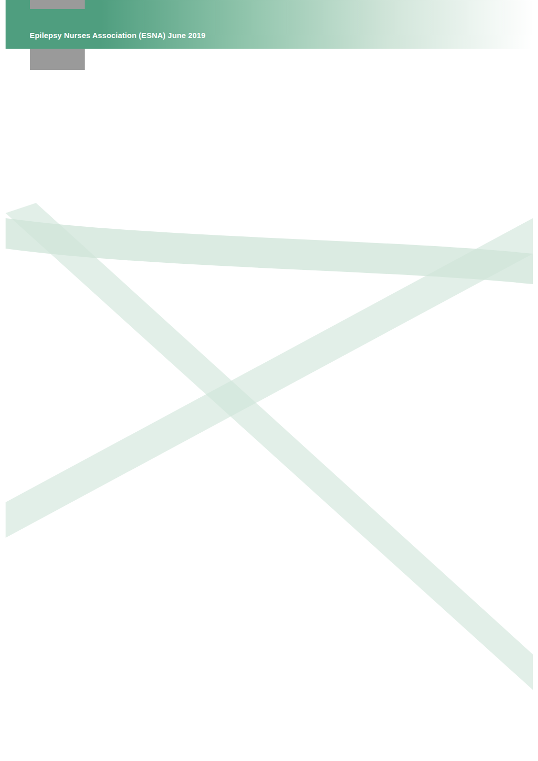Epilepsy Nurses Association (ESNA) June 2019